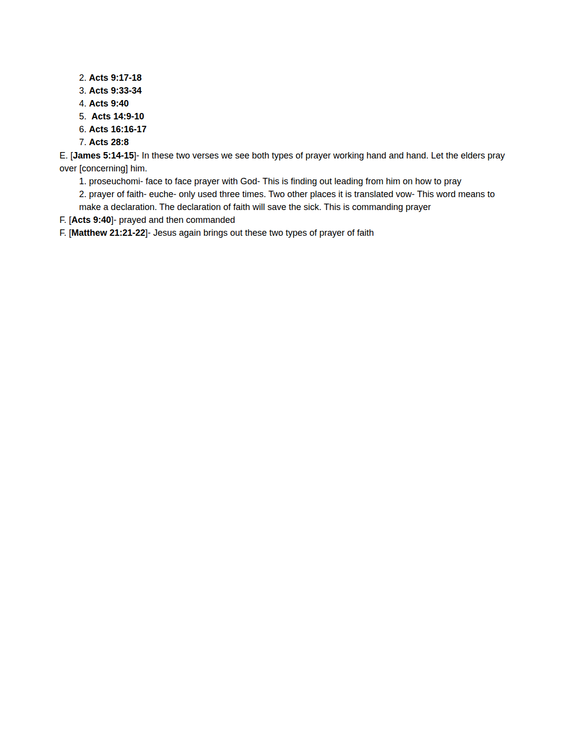2. Acts 9:17-18
3. Acts 9:33-34
4. Acts 9:40
5. Acts 14:9-10
6. Acts 16:16-17
7. Acts 28:8
E. [James 5:14-15]- In these two verses we see both types of prayer working hand and hand. Let the elders pray over [concerning] him.
1. proseuchomi- face to face prayer with God- This is finding out leading from him on how to pray
2. prayer of faith- euche- only used three times. Two other places it is translated vow- This word means to make a declaration. The declaration of faith will save the sick. This is commanding prayer
F. [Acts 9:40]- prayed and then commanded
F. [Matthew 21:21-22]- Jesus again brings out these two types of prayer of faith